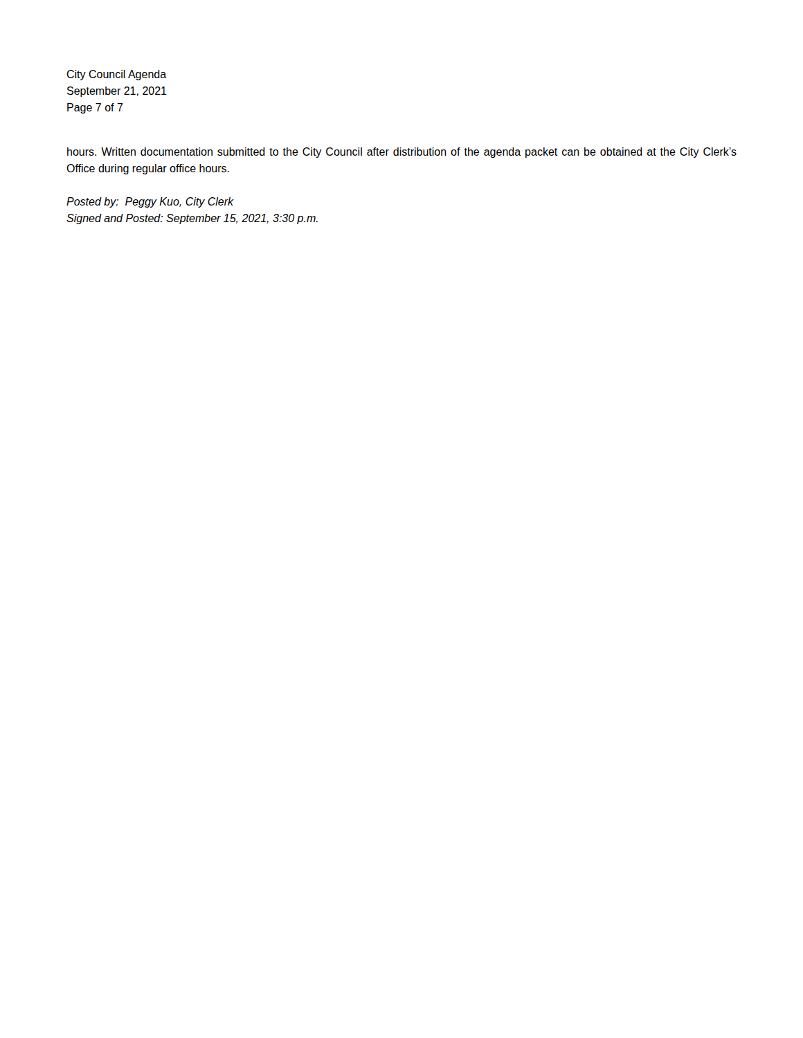City Council Agenda
September 21, 2021
Page 7 of 7
hours. Written documentation submitted to the City Council after distribution of the agenda packet can be obtained at the City Clerk’s Office during regular office hours.
Posted by: Peggy Kuo, City Clerk
Signed and Posted: September 15, 2021, 3:30 p.m.